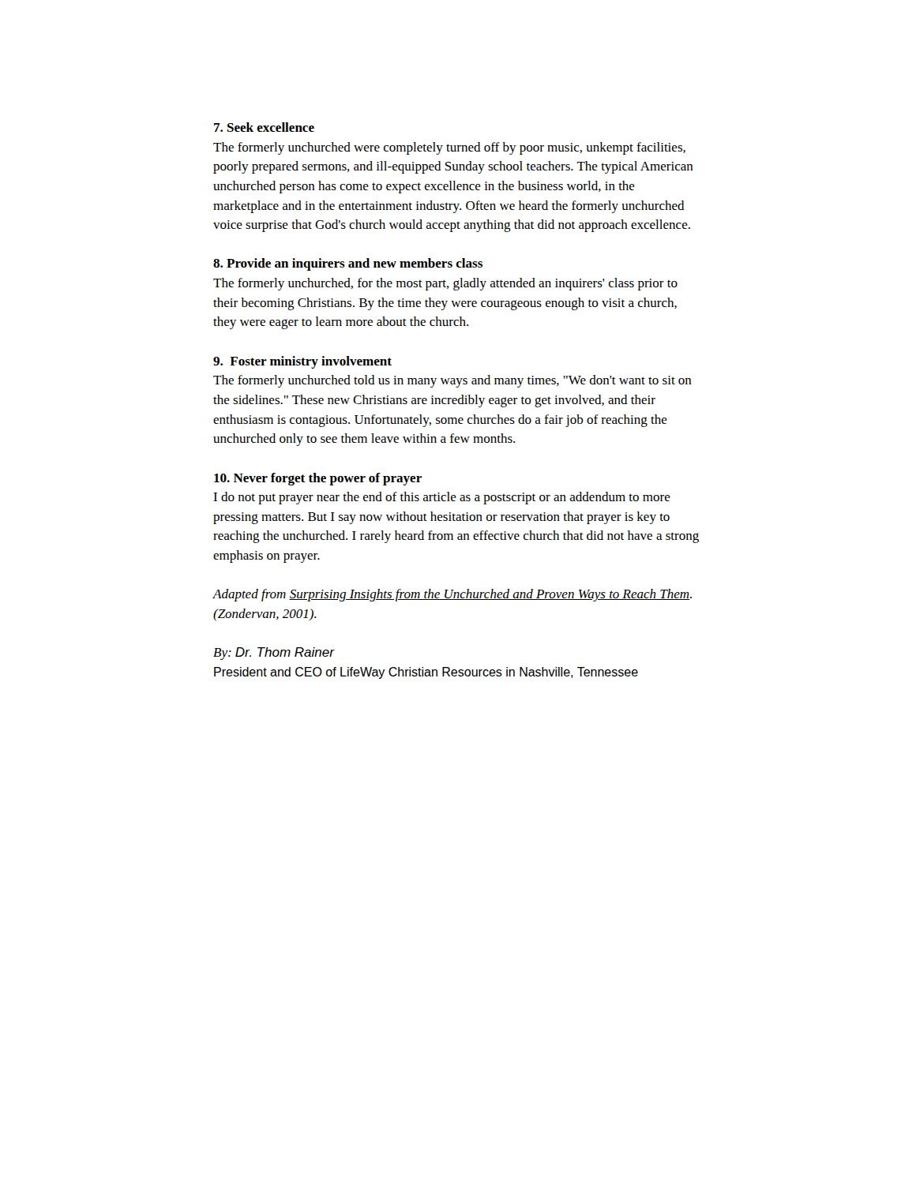7. Seek excellence
The formerly unchurched were completely turned off by poor music, unkempt facilities, poorly prepared sermons, and ill-equipped Sunday school teachers. The typical American unchurched person has come to expect excellence in the business world, in the marketplace and in the entertainment industry. Often we heard the formerly unchurched voice surprise that God's church would accept anything that did not approach excellence.
8. Provide an inquirers and new members class
The formerly unchurched, for the most part, gladly attended an inquirers' class prior to their becoming Christians. By the time they were courageous enough to visit a church, they were eager to learn more about the church.
9. Foster ministry involvement
The formerly unchurched told us in many ways and many times, "We don't want to sit on the sidelines." These new Christians are incredibly eager to get involved, and their enthusiasm is contagious. Unfortunately, some churches do a fair job of reaching the unchurched only to see them leave within a few months.
10. Never forget the power of prayer
I do not put prayer near the end of this article as a postscript or an addendum to more pressing matters. But I say now without hesitation or reservation that prayer is key to reaching the unchurched. I rarely heard from an effective church that did not have a strong emphasis on prayer.
Adapted from Surprising Insights from the Unchurched and Proven Ways to Reach Them. (Zondervan, 2001).
By: Dr. Thom Rainer
President and CEO of LifeWay Christian Resources in Nashville, Tennessee